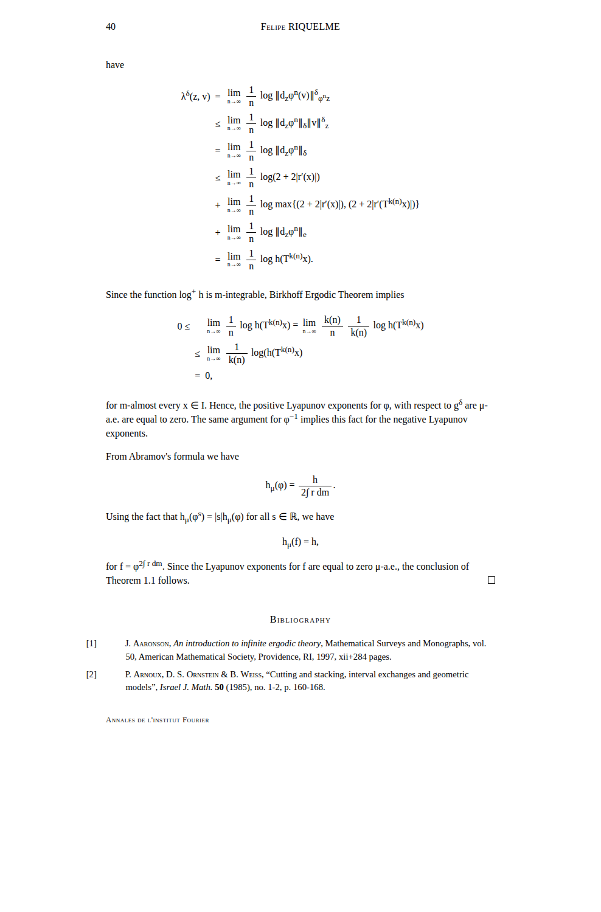40 Felipe RIQUELME 40
have
| λ δ (z, v) | = | lim n→∞ 1 n log ∥d z φ n (v)∥ δ φ n z |
| | ≤ | lim n→∞ 1 n log ∥d z φ n ∥ δ ∥v∥ δ z |
| | = | lim n→∞ 1 n log ∥d z φ n ∥ δ |
| | ≤ | lim n→∞ 1 n log(2 + 2/r′(x)/) |
| | + | lim n→∞ 1 n log max{(2 + 2/r′(x)/), (2 + 2/r′(T k(n) x)/)} |
| | + | lim n→∞ 1 n log ∥d z φ n ∥ e |
| | = | lim n→∞ 1 n log h(T k(n) x). |
Since the function log+ h is m-integrable, Birkhoff Ergodic Theorem implies
| 0 ≤ | | lim n→∞ 1 n log h(T k(n) x) = lim n→∞ k(n) n 1 k(n) log h(T k(n) x) |
| | ≤ | lim n→∞ 1 k(n) log(h(T k(n) x) |
| | = | 0, |
for m-almost every x ∈ I. Hence, the positive Lyapunov exponents for φ, with respect to gδ are μ-a.e. are equal to zero. The same argument for φ−1 implies this fact for the negative Lyapunov exponents.
From Abramov's formula we have
hμ(φ) = h 2∫ r dm.
Using the fact that hμ(φs) = |s|hμ(φ) for all s ∈ ℝ, we have
hμ(f) = h,
for f = φ2∫ r dm. Since the Lyapunov exponents for f are equal to zero μ-a.e., the conclusion of Theorem 1.1 follows.
Bibliography
[1] J. Aaronson, An introduction to infinite ergodic theory, Mathematical Surveys and Monographs, vol. 50, American Mathematical Society, Providence, RI, 1997, xii+284 pages.
[2] P. Arnoux, D. S. Ornstein & B. Weiss, “Cutting and stacking, interval exchanges and geometric models”, Israel J. Math. 50 (1985), no. 1-2, p. 160-168.
Annales de l'institut Fourier